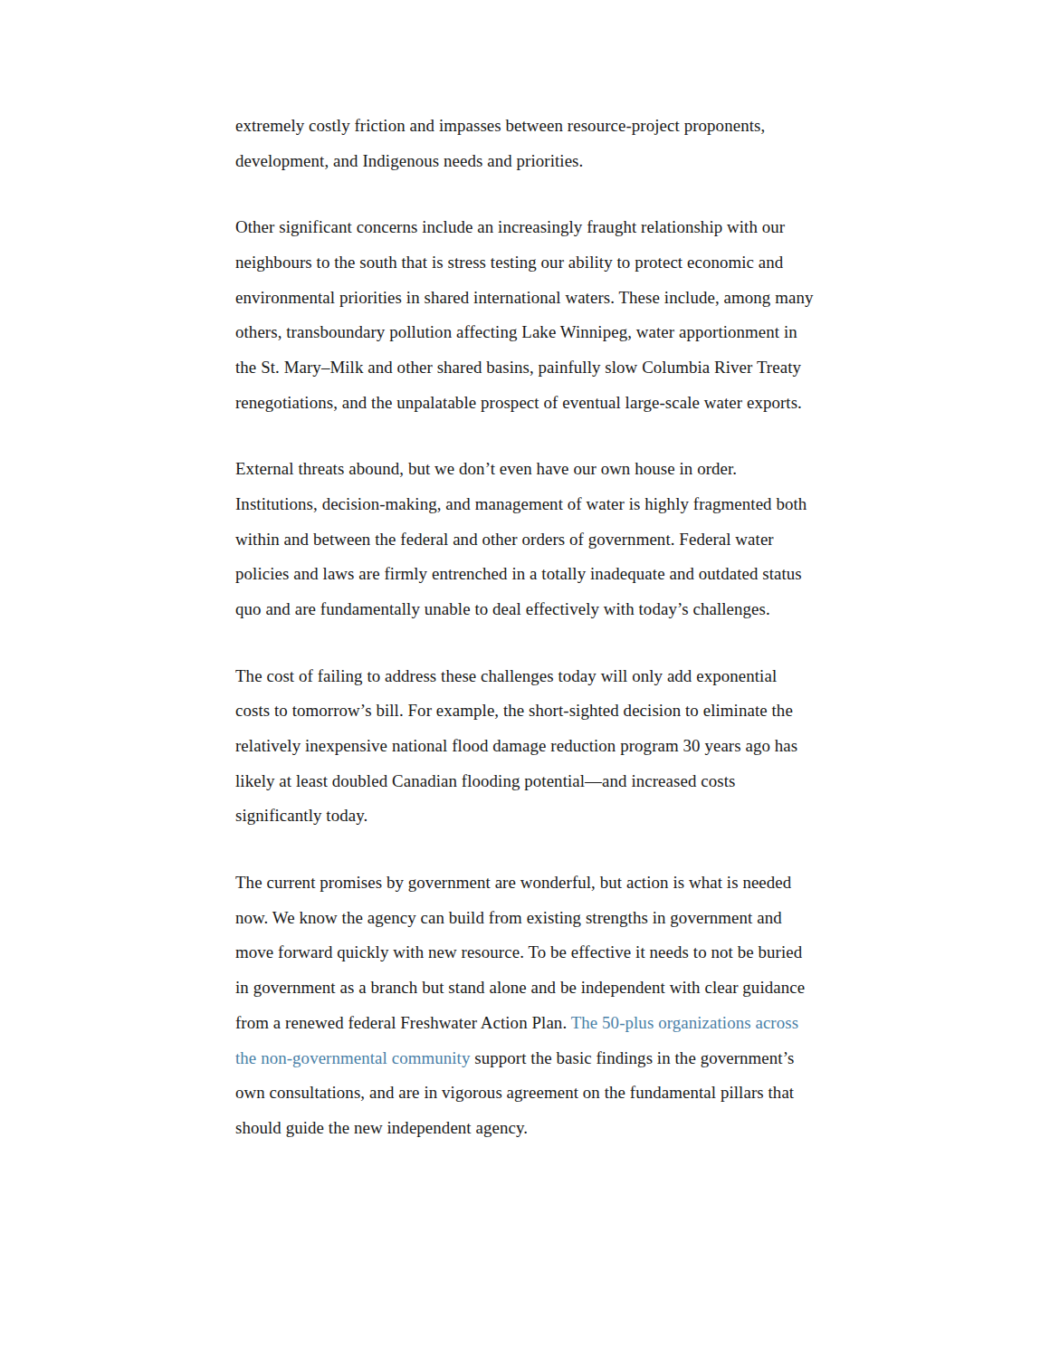extremely costly friction and impasses between resource-project proponents, development, and Indigenous needs and priorities.
Other significant concerns include an increasingly fraught relationship with our neighbours to the south that is stress testing our ability to protect economic and environmental priorities in shared international waters. These include, among many others, transboundary pollution affecting Lake Winnipeg, water apportionment in the St. Mary–Milk and other shared basins, painfully slow Columbia River Treaty renegotiations, and the unpalatable prospect of eventual large-scale water exports.
External threats abound, but we don’t even have our own house in order. Institutions, decision-making, and management of water is highly fragmented both within and between the federal and other orders of government. Federal water policies and laws are firmly entrenched in a totally inadequate and outdated status quo and are fundamentally unable to deal effectively with today’s challenges.
The cost of failing to address these challenges today will only add exponential costs to tomorrow’s bill. For example, the short-sighted decision to eliminate the relatively inexpensive national flood damage reduction program 30 years ago has likely at least doubled Canadian flooding potential—and increased costs significantly today.
The current promises by government are wonderful, but action is what is needed now. We know the agency can build from existing strengths in government and move forward quickly with new resource. To be effective it needs to not be buried in government as a branch but stand alone and be independent with clear guidance from a renewed federal Freshwater Action Plan. The 50-plus organizations across the non-governmental community support the basic findings in the government’s own consultations, and are in vigorous agreement on the fundamental pillars that should guide the new independent agency.